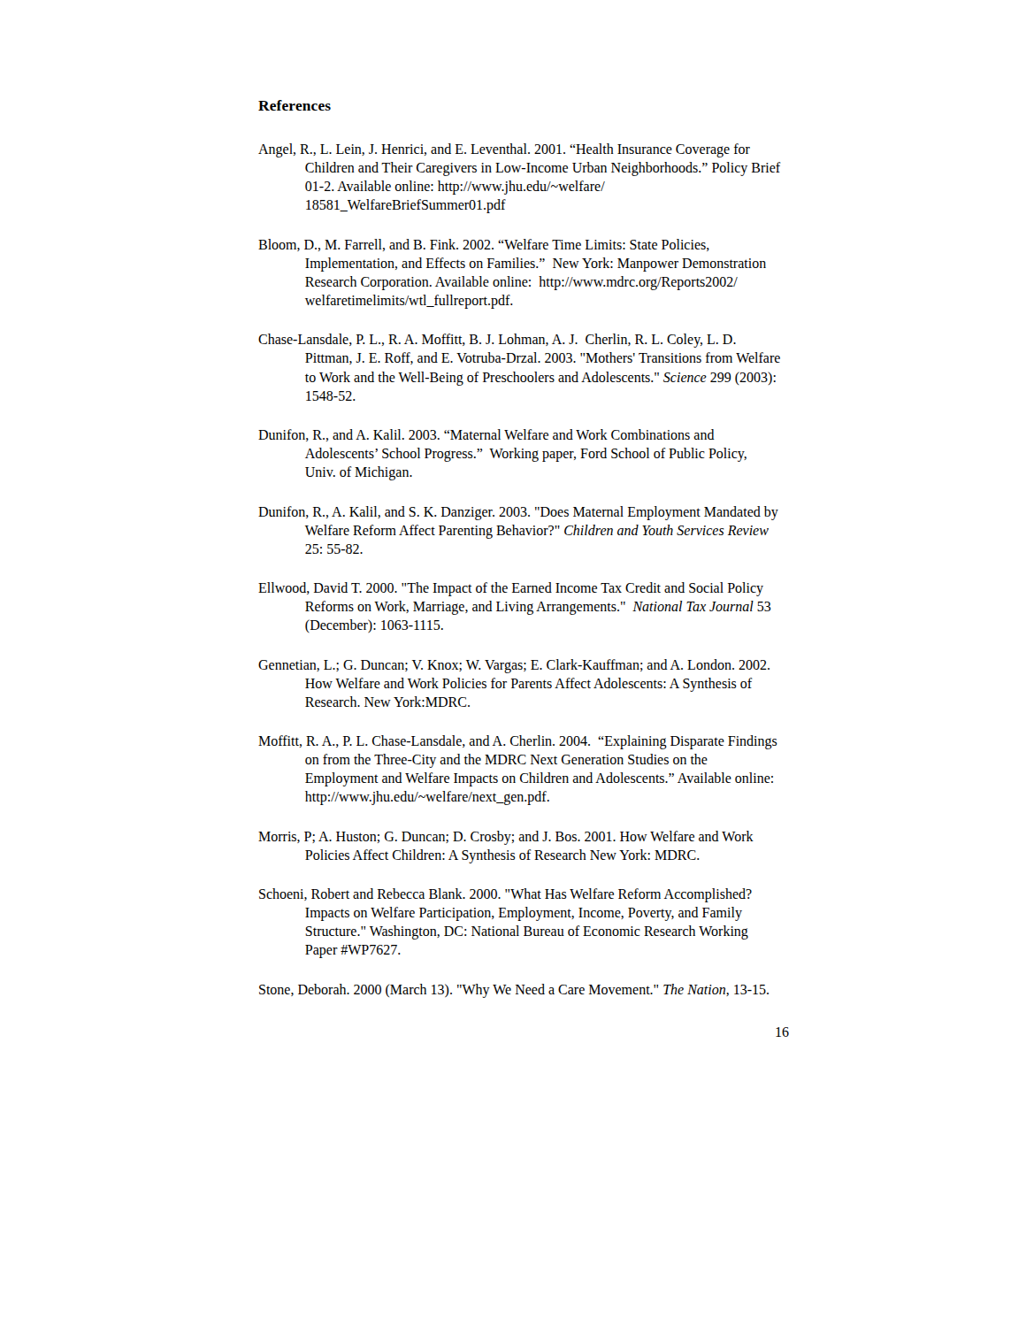References
Angel, R., L. Lein, J. Henrici, and E. Leventhal. 2001. “Health Insurance Coverage for Children and Their Caregivers in Low-Income Urban Neighborhoods.” Policy Brief 01-2. Available online: http://www.jhu.edu/~welfare/ 18581_WelfareBriefSummer01.pdf
Bloom, D., M. Farrell, and B. Fink. 2002. “Welfare Time Limits: State Policies, Implementation, and Effects on Families.” New York: Manpower Demonstration Research Corporation. Available online: http://www.mdrc.org/Reports2002/ welfaretimelimits/wtl_fullreport.pdf.
Chase-Lansdale, P. L., R. A. Moffitt, B. J. Lohman, A. J. Cherlin, R. L. Coley, L. D. Pittman, J. E. Roff, and E. Votruba-Drzal. 2003. "Mothers' Transitions from Welfare to Work and the Well-Being of Preschoolers and Adolescents." Science 299 (2003): 1548-52.
Dunifon, R., and A. Kalil. 2003. “Maternal Welfare and Work Combinations and Adolescents’ School Progress.” Working paper, Ford School of Public Policy, Univ. of Michigan.
Dunifon, R., A. Kalil, and S. K. Danziger. 2003. "Does Maternal Employment Mandated by Welfare Reform Affect Parenting Behavior?" Children and Youth Services Review 25: 55-82.
Ellwood, David T. 2000. "The Impact of the Earned Income Tax Credit and Social Policy Reforms on Work, Marriage, and Living Arrangements." National Tax Journal 53 (December): 1063-1115.
Gennetian, L.; G. Duncan; V. Knox; W. Vargas; E. Clark-Kauffman; and A. London. 2002. How Welfare and Work Policies for Parents Affect Adolescents: A Synthesis of Research. New York:MDRC.
Moffitt, R. A., P. L. Chase-Lansdale, and A. Cherlin. 2004. “Explaining Disparate Findings on from the Three-City and the MDRC Next Generation Studies on the Employment and Welfare Impacts on Children and Adolescents.” Available online: http://www.jhu.edu/~welfare/next_gen.pdf.
Morris, P; A. Huston; G. Duncan; D. Crosby; and J. Bos. 2001. How Welfare and Work Policies Affect Children: A Synthesis of Research New York: MDRC.
Schoeni, Robert and Rebecca Blank. 2000. "What Has Welfare Reform Accomplished? Impacts on Welfare Participation, Employment, Income, Poverty, and Family Structure." Washington, DC: National Bureau of Economic Research Working Paper #WP7627.
Stone, Deborah. 2000 (March 13). "Why We Need a Care Movement." The Nation, 13-15.
16